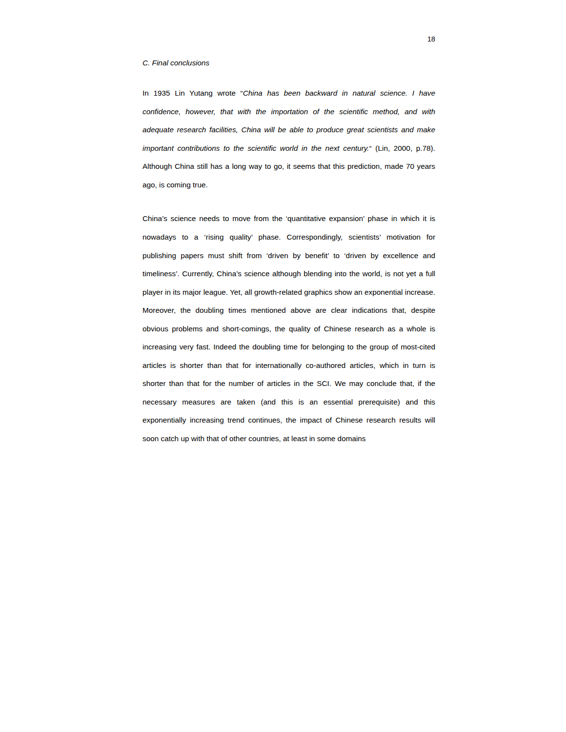18
C. Final conclusions
In 1935 Lin Yutang wrote “China has been backward in natural science. I have confidence, however, that with the importation of the scientific method, and with adequate research facilities, China will be able to produce great scientists and make important contributions to the scientific world in the next century.“ (Lin, 2000, p.78). Although China still has a long way to go, it seems that this prediction, made 70 years ago, is coming true.
China’s science needs to move from the ‘quantitative expansion’ phase in which it is nowadays to a ‘rising quality’ phase. Correspondingly, scientists’ motivation for publishing papers must shift from ‘driven by benefit’ to ‘driven by excellence and timeliness’. Currently, China’s science although blending into the world, is not yet a full player in its major league. Yet, all growth-related graphics show an exponential increase. Moreover, the doubling times mentioned above are clear indications that, despite obvious problems and short-comings, the quality of Chinese research as a whole is increasing very fast. Indeed the doubling time for belonging to the group of most-cited articles is shorter than that for internationally co-authored articles, which in turn is shorter than that for the number of articles in the SCI. We may conclude that, if the necessary measures are taken (and this is an essential prerequisite) and this exponentially increasing trend continues, the impact of Chinese research results will soon catch up with that of other countries, at least in some domains